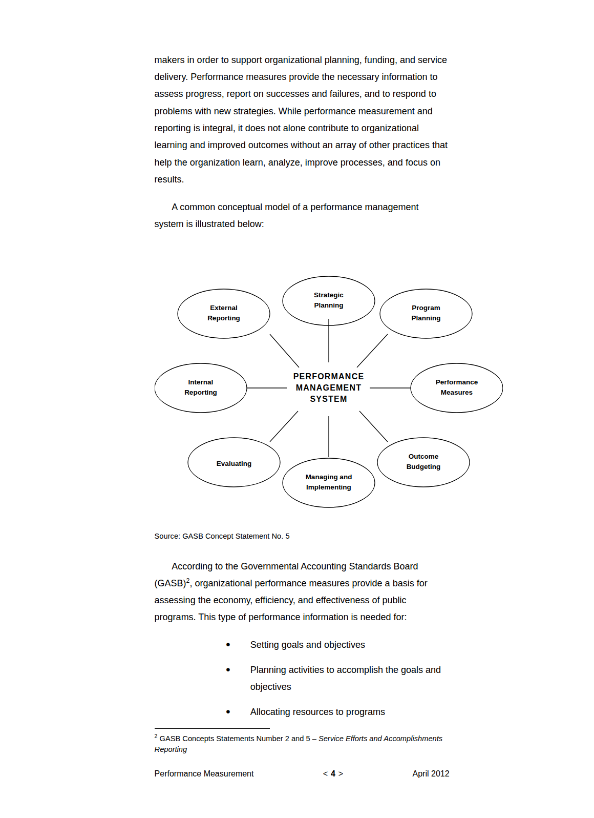makers in order to support organizational planning, funding, and service delivery. Performance measures provide the necessary information to assess progress, report on successes and failures, and to respond to problems with new strategies. While performance measurement and reporting is integral, it does not alone contribute to organizational learning and improved outcomes without an array of other practices that help the organization learn, analyze, improve processes, and focus on results.
A common conceptual model of a performance management system is illustrated below:
Strategic Planning Program Planning Performance Measures Outcome Budgeting Managing and Implementing Evaluating Internal Reporting External Reporting PERFORMANCE MANAGEMENT SYSTEM
Source: GASB Concept Statement No. 5
According to the Governmental Accounting Standards Board (GASB)2, organizational performance measures provide a basis for assessing the economy, efficiency, and effectiveness of public programs. This type of performance information is needed for:
Setting goals and objectives
Planning activities to accomplish the goals and objectives
Allocating resources to programs
2 GASB Concepts Statements Number 2 and 5 – Service Efforts and Accomplishments Reporting
Performance Measurement <4> April 2012